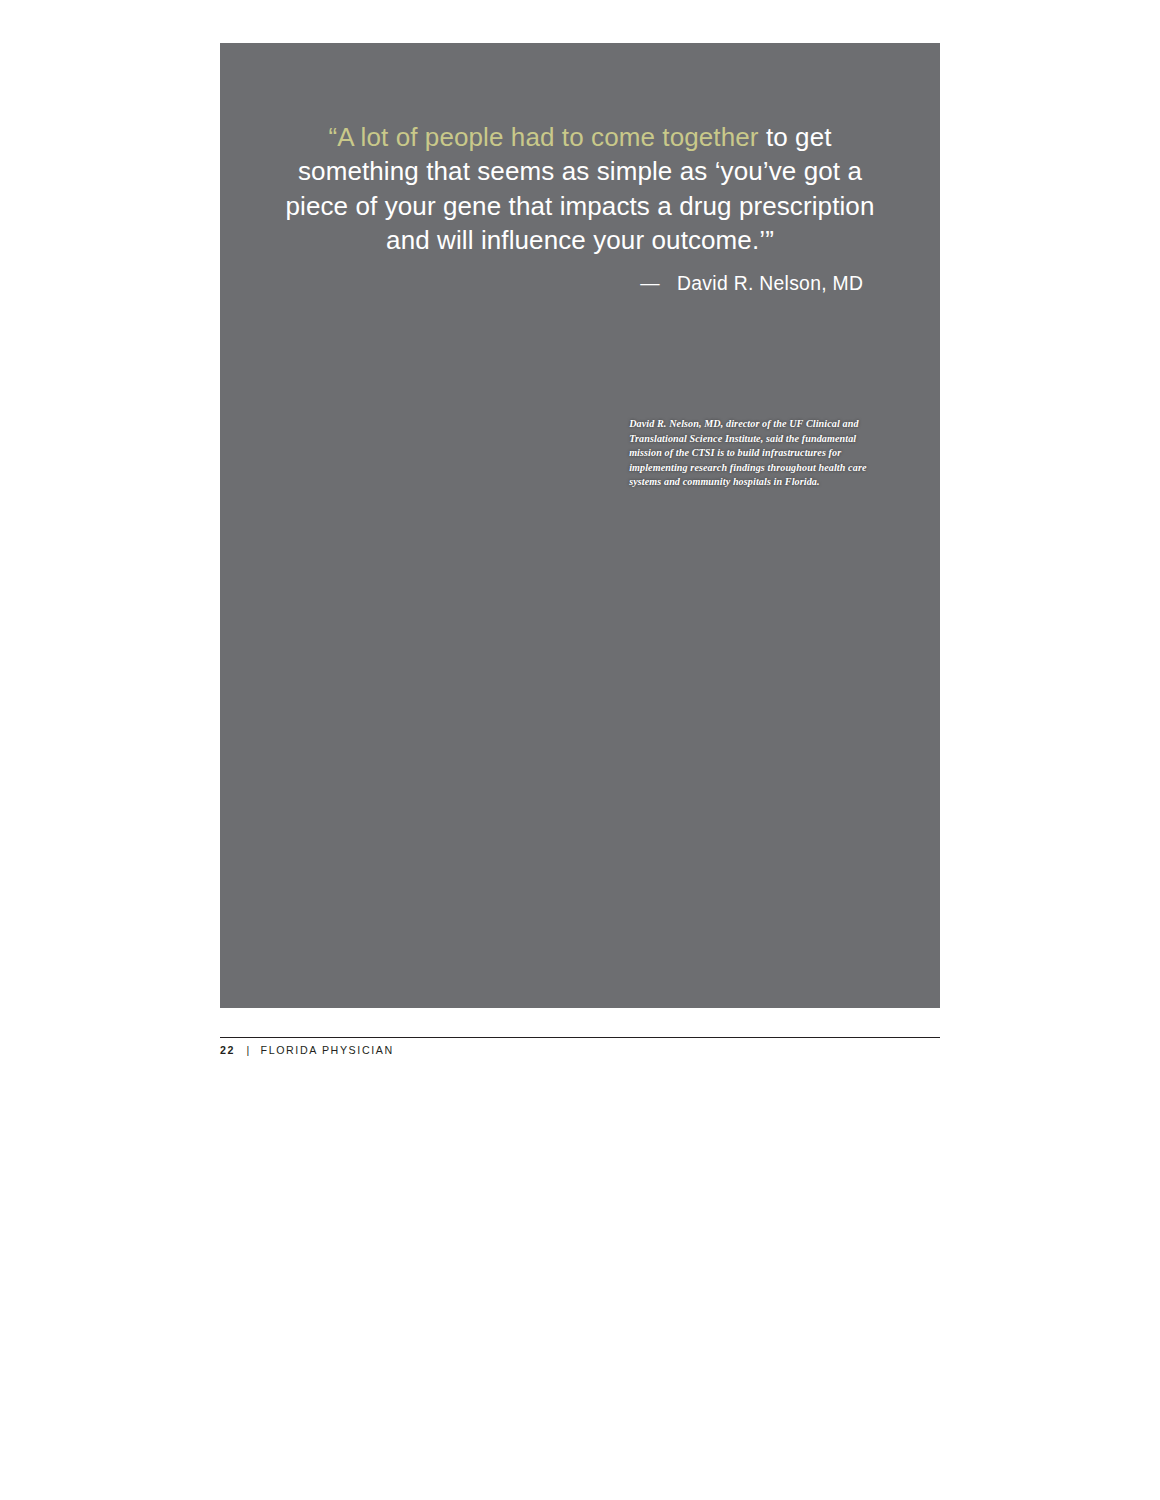“A lot of people had to come together to get something that seems as simple as ‘you’ve got a piece of your gene that impacts a drug prescription and will influence your outcome.’”
—David R. Nelson, MD
David R. Nelson, MD, director of the UF Clinical and Translational Science Institute, said the fundamental mission of the CTSI is to build infrastructures for implementing research findings throughout health care systems and community hospitals in Florida.
22|FLORIDA PHYSICIAN